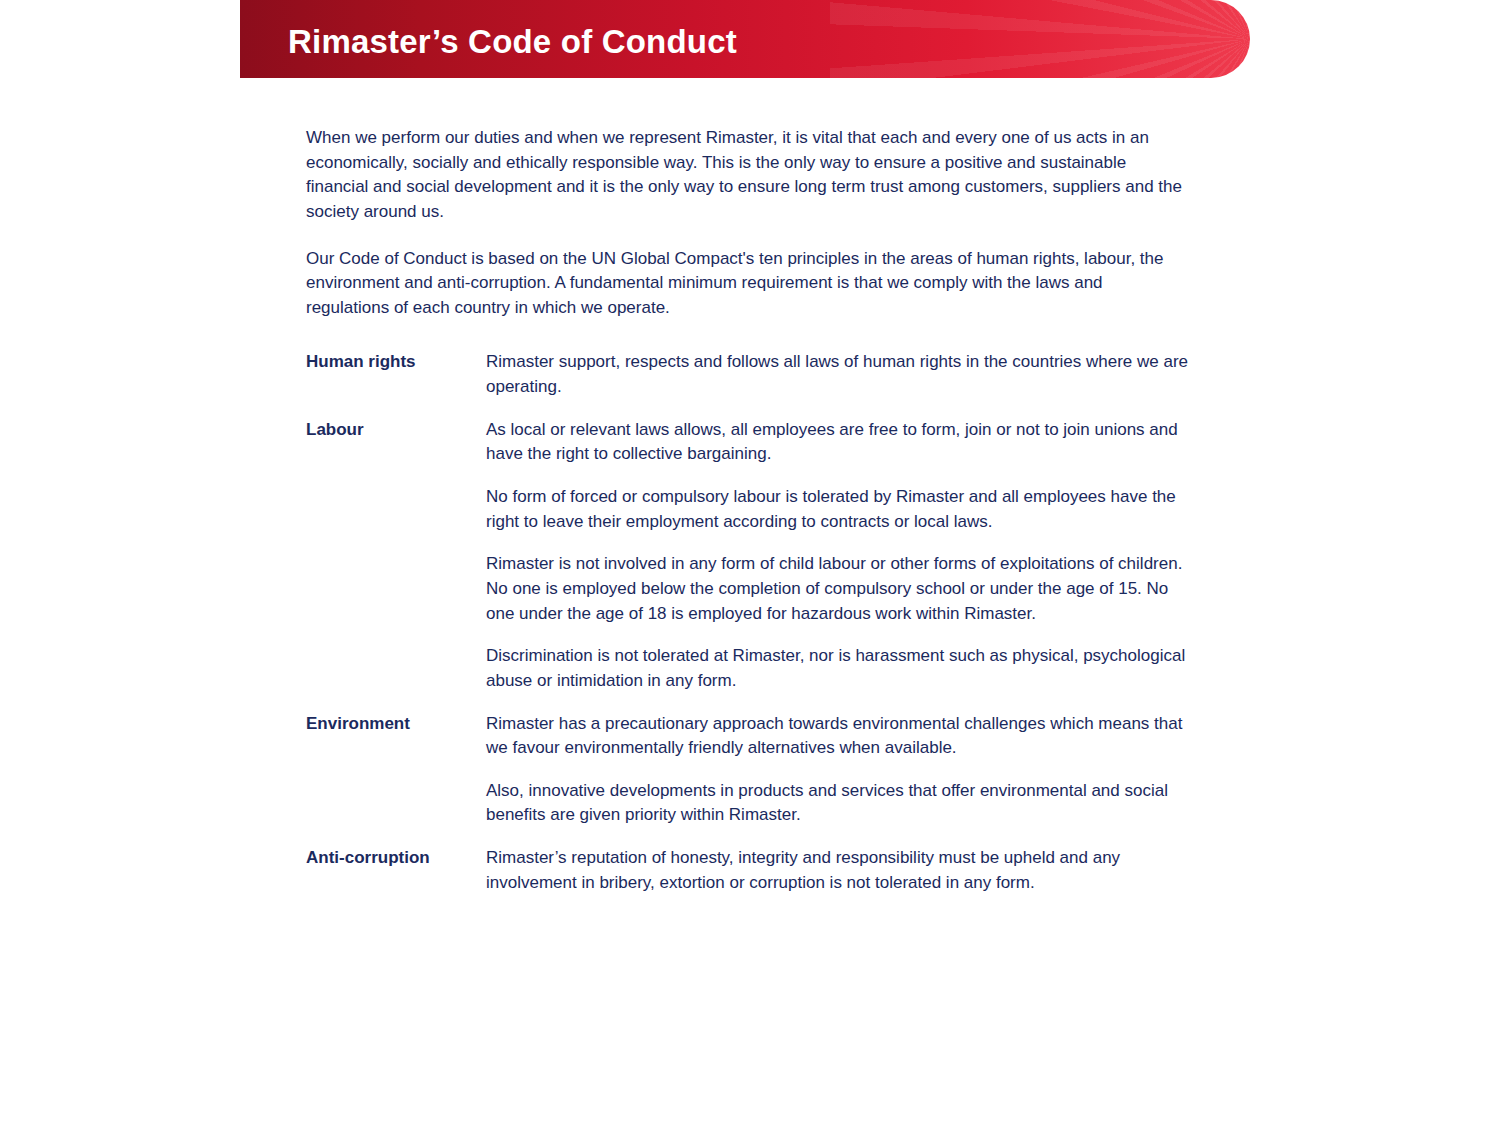Rimaster’s Code of Conduct
When we perform our duties and when we represent Rimaster, it is vital that each and every one of us acts in an economically, socially and ethically responsible way. This is the only way to ensure a positive and sustainable financial and social development and it is the only way to ensure long term trust among customers, suppliers and the society around us.
Our Code of Conduct is based on the UN Global Compact's ten principles in the areas of human rights, labour, the environment and anti-corruption. A fundamental minimum requirement is that we comply with the laws and regulations of each country in which we operate.
Human rights
Rimaster support, respects and follows all laws of human rights in the countries where we are operating.
Labour
As local or relevant laws allows, all employees are free to form, join or not to join unions and have the right to collective bargaining.
No form of forced or compulsory labour is tolerated by Rimaster and all employees have the right to leave their employment according to contracts or local laws.
Rimaster is not involved in any form of child labour or other forms of exploitations of children. No one is employed below the completion of compulsory school or under the age of 15. No one under the age of 18 is employed for hazardous work within Rimaster.
Discrimination is not tolerated at Rimaster, nor is harassment such as physical, psychological abuse or intimidation in any form.
Environment
Rimaster has a precautionary approach towards environmental challenges which means that we favour environmentally friendly alternatives when available.
Also, innovative developments in products and services that offer environmental and social benefits are given priority within Rimaster.
Anti-corruption
Rimaster’s reputation of honesty, integrity and responsibility must be upheld and any involvement in bribery, extortion or corruption is not tolerated in any form.